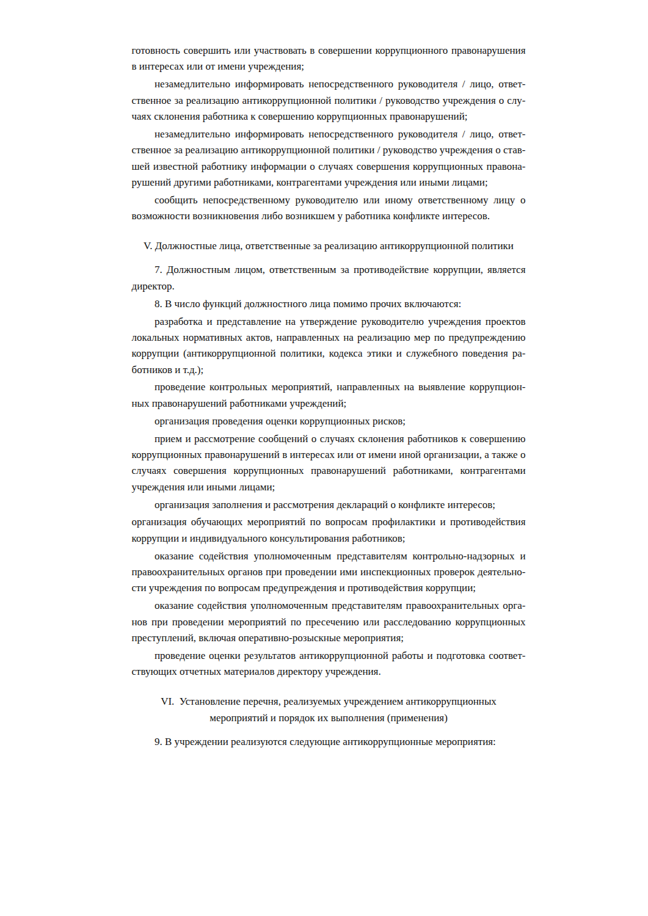готовность совершить или участвовать в совершении коррупционного правонарушения в интересах или от имени учреждения;
незамедлительно информировать непосредственного руководителя / лицо, ответственное за реализацию антикоррупционной политики / руководство учреждения о случаях склонения работника к совершению коррупционных правонарушений;
незамедлительно информировать непосредственного руководителя / лицо, ответственное за реализацию антикоррупционной политики / руководство учреждения о ставшей известной работнику информации о случаях совершения коррупционных правонарушений другими работниками, контрагентами учреждения или иными лицами;
сообщить непосредственному руководителю или иному ответственному лицу о возможности возникновения либо возникшем у работника конфликте интересов.
V. Должностные лица, ответственные за реализацию антикоррупционной политики
7. Должностным лицом, ответственным за противодействие коррупции, является директор.
8. В число функций должностного лица помимо прочих включаются:
разработка и представление на утверждение руководителю учреждения проектов локальных нормативных актов, направленных на реализацию мер по предупреждению коррупции (антикоррупционной политики, кодекса этики и служебного поведения работников и т.д.);
проведение контрольных мероприятий, направленных на выявление коррупционных правонарушений работниками учреждений;
организация проведения оценки коррупционных рисков;
прием и рассмотрение сообщений о случаях склонения работников к совершению коррупционных правонарушений в интересах или от имени иной организации, а также о случаях совершения коррупционных правонарушений работниками, контрагентами учреждения или иными лицами;
организация заполнения и рассмотрения деклараций о конфликте интересов;
организация обучающих мероприятий по вопросам профилактики и противодействия коррупции и индивидуального консультирования работников;
оказание содействия уполномоченным представителям контрольно-надзорных и правоохранительных органов при проведении ими инспекционных проверок деятельности учреждения по вопросам предупреждения и противодействия коррупции;
оказание содействия уполномоченным представителям правоохранительных органов при проведении мероприятий по пресечению или расследованию коррупционных преступлений, включая оперативно-розыскные мероприятия;
проведение оценки результатов антикоррупционной работы и подготовка соответствующих отчетных материалов директору учреждения.
VI. Установление перечня, реализуемых учреждением антикоррупционных
мероприятий и порядок их выполнения (применения)
9. В учреждении реализуются следующие антикоррупционные мероприятия: